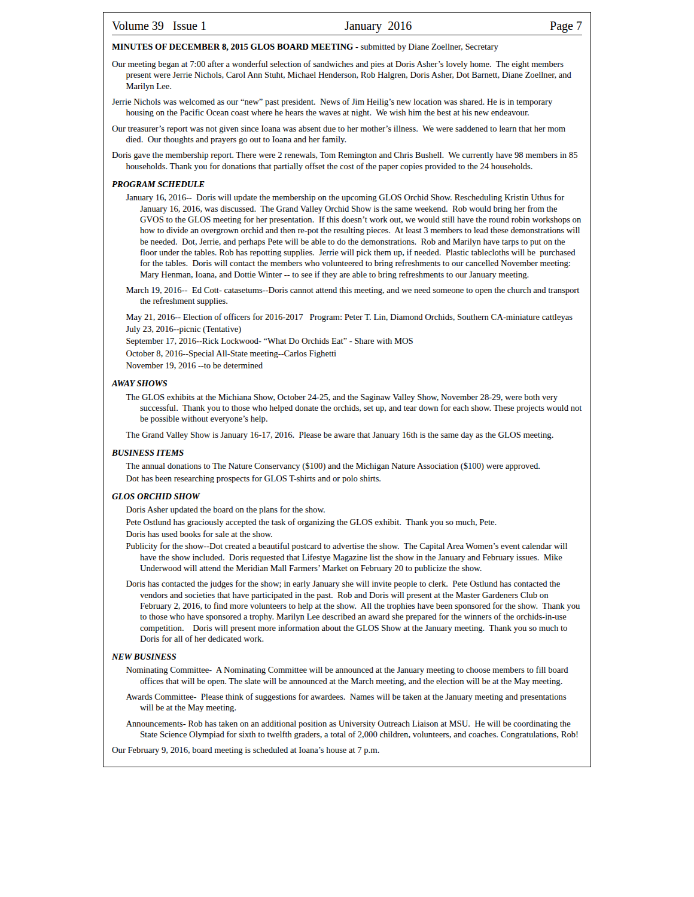Volume 39 Issue 1 January 2016 Page 7
MINUTES OF DECEMBER 8, 2015 GLOS BOARD MEETING - submitted by Diane Zoellner, Secretary
Our meeting began at 7:00 after a wonderful selection of sandwiches and pies at Doris Asher’s lovely home. The eight members present were Jerrie Nichols, Carol Ann Stuht, Michael Henderson, Rob Halgren, Doris Asher, Dot Barnett, Diane Zoellner, and Marilyn Lee.
Jerrie Nichols was welcomed as our “new” past president. News of Jim Heilig’s new location was shared. He is in temporary housing on the Pacific Ocean coast where he hears the waves at night. We wish him the best at his new endeavour.
Our treasurer’s report was not given since Ioana was absent due to her mother’s illness. We were saddened to learn that her mom died. Our thoughts and prayers go out to Ioana and her family.
Doris gave the membership report. There were 2 renewals, Tom Remington and Chris Bushell. We currently have 98 members in 85 households. Thank you for donations that partially offset the cost of the paper copies provided to the 24 households.
PROGRAM SCHEDULE
January 16, 2016-- Doris will update the membership on the upcoming GLOS Orchid Show. Rescheduling Kristin Uthus for January 16, 2016, was discussed. The Grand Valley Orchid Show is the same weekend. Rob would bring her from the GVOS to the GLOS meeting for her presentation. If this doesn’t work out, we would still have the round robin workshops on how to divide an overgrown orchid and then re-pot the resulting pieces. At least 3 members to lead these demonstrations will be needed. Dot, Jerrie, and perhaps Pete will be able to do the demonstrations. Rob and Marilyn have tarps to put on the floor under the tables. Rob has repotting supplies. Jerrie will pick them up, if needed. Plastic tablecloths will be purchased for the tables. Doris will contact the members who volunteered to bring refreshments to our cancelled November meeting: Mary Henman, Ioana, and Dottie Winter -- to see if they are able to bring refreshments to our January meeting.
March 19, 2016-- Ed Cott- catasetums--Doris cannot attend this meeting, and we need someone to open the church and transport the refreshment supplies.
May 21, 2016-- Election of officers for 2016-2017 Program: Peter T. Lin, Diamond Orchids, Southern CA-miniature cattleyas
July 23, 2016--picnic (Tentative)
September 17, 2016--Rick Lockwood- “What Do Orchids Eat” - Share with MOS
October 8, 2016--Special All-State meeting--Carlos Fighetti
November 19, 2016 --to be determined
AWAY SHOWS
The GLOS exhibits at the Michiana Show, October 24-25, and the Saginaw Valley Show, November 28-29, were both very successful. Thank you to those who helped donate the orchids, set up, and tear down for each show. These projects would not be possible without everyone’s help.
The Grand Valley Show is January 16-17, 2016. Please be aware that January 16th is the same day as the GLOS meeting.
BUSINESS ITEMS
The annual donations to The Nature Conservancy ($100) and the Michigan Nature Association ($100) were approved.
Dot has been researching prospects for GLOS T-shirts and or polo shirts.
GLOS ORCHID SHOW
Doris Asher updated the board on the plans for the show.
Pete Ostlund has graciously accepted the task of organizing the GLOS exhibit. Thank you so much, Pete.
Doris has used books for sale at the show.
Publicity for the show--Dot created a beautiful postcard to advertise the show. The Capital Area Women’s event calendar will have the show included. Doris requested that Lifestye Magazine list the show in the January and February issues. Mike Underwood will attend the Meridian Mall Farmers’ Market on February 20 to publicize the show.
Doris has contacted the judges for the show; in early January she will invite people to clerk. Pete Ostlund has contacted the vendors and societies that have participated in the past. Rob and Doris will present at the Master Gardeners Club on February 2, 2016, to find more volunteers to help at the show. All the trophies have been sponsored for the show. Thank you to those who have sponsored a trophy. Marilyn Lee described an award she prepared for the winners of the orchids-in-use competition. Doris will present more information about the GLOS Show at the January meeting. Thank you so much to Doris for all of her dedicated work.
NEW BUSINESS
Nominating Committee- A Nominating Committee will be announced at the January meeting to choose members to fill board offices that will be open. The slate will be announced at the March meeting, and the election will be at the May meeting.
Awards Committee- Please think of suggestions for awardees. Names will be taken at the January meeting and presentations will be at the May meeting.
Announcements- Rob has taken on an additional position as University Outreach Liaison at MSU. He will be coordinating the State Science Olympiad for sixth to twelfth graders, a total of 2,000 children, volunteers, and coaches. Congratulations, Rob!
Our February 9, 2016, board meeting is scheduled at Ioana’s house at 7 p.m.